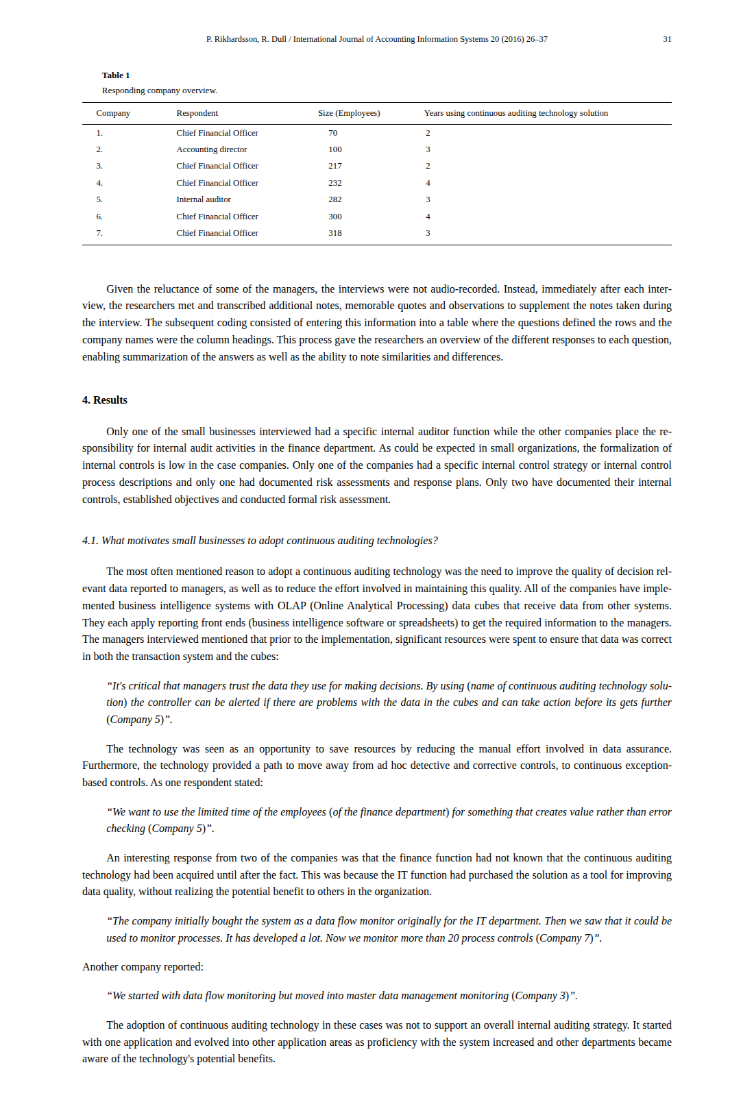P. Rikhardsson, R. Dull / International Journal of Accounting Information Systems 20 (2016) 26–37 31
Table 1
Responding company overview.
| Company | Respondent | Size (Employees) | Years using continuous auditing technology solution |
| --- | --- | --- | --- |
| 1. | Chief Financial Officer | 70 | 2 |
| 2. | Accounting director | 100 | 3 |
| 3. | Chief Financial Officer | 217 | 2 |
| 4. | Chief Financial Officer | 232 | 4 |
| 5. | Internal auditor | 282 | 3 |
| 6. | Chief Financial Officer | 300 | 4 |
| 7. | Chief Financial Officer | 318 | 3 |
Given the reluctance of some of the managers, the interviews were not audio-recorded. Instead, immediately after each interview, the researchers met and transcribed additional notes, memorable quotes and observations to supplement the notes taken during the interview. The subsequent coding consisted of entering this information into a table where the questions defined the rows and the company names were the column headings. This process gave the researchers an overview of the different responses to each question, enabling summarization of the answers as well as the ability to note similarities and differences.
4. Results
Only one of the small businesses interviewed had a specific internal auditor function while the other companies place the responsibility for internal audit activities in the finance department. As could be expected in small organizations, the formalization of internal controls is low in the case companies. Only one of the companies had a specific internal control strategy or internal control process descriptions and only one had documented risk assessments and response plans. Only two have documented their internal controls, established objectives and conducted formal risk assessment.
4.1. What motivates small businesses to adopt continuous auditing technologies?
The most often mentioned reason to adopt a continuous auditing technology was the need to improve the quality of decision relevant data reported to managers, as well as to reduce the effort involved in maintaining this quality. All of the companies have implemented business intelligence systems with OLAP (Online Analytical Processing) data cubes that receive data from other systems. They each apply reporting front ends (business intelligence software or spreadsheets) to get the required information to the managers. The managers interviewed mentioned that prior to the implementation, significant resources were spent to ensure that data was correct in both the transaction system and the cubes:
“It's critical that managers trust the data they use for making decisions. By using (name of continuous auditing technology solution) the controller can be alerted if there are problems with the data in the cubes and can take action before its gets further (Company 5)”.
The technology was seen as an opportunity to save resources by reducing the manual effort involved in data assurance. Furthermore, the technology provided a path to move away from ad hoc detective and corrective controls, to continuous exception-based controls. As one respondent stated:
“We want to use the limited time of the employees (of the finance department) for something that creates value rather than error checking (Company 5)”.
An interesting response from two of the companies was that the finance function had not known that the continuous auditing technology had been acquired until after the fact. This was because the IT function had purchased the solution as a tool for improving data quality, without realizing the potential benefit to others in the organization.
“The company initially bought the system as a data flow monitor originally for the IT department. Then we saw that it could be used to monitor processes. It has developed a lot. Now we monitor more than 20 process controls (Company 7)”.
Another company reported:
“We started with data flow monitoring but moved into master data management monitoring (Company 3)”.
The adoption of continuous auditing technology in these cases was not to support an overall internal auditing strategy. It started with one application and evolved into other application areas as proficiency with the system increased and other departments became aware of the technology's potential benefits.